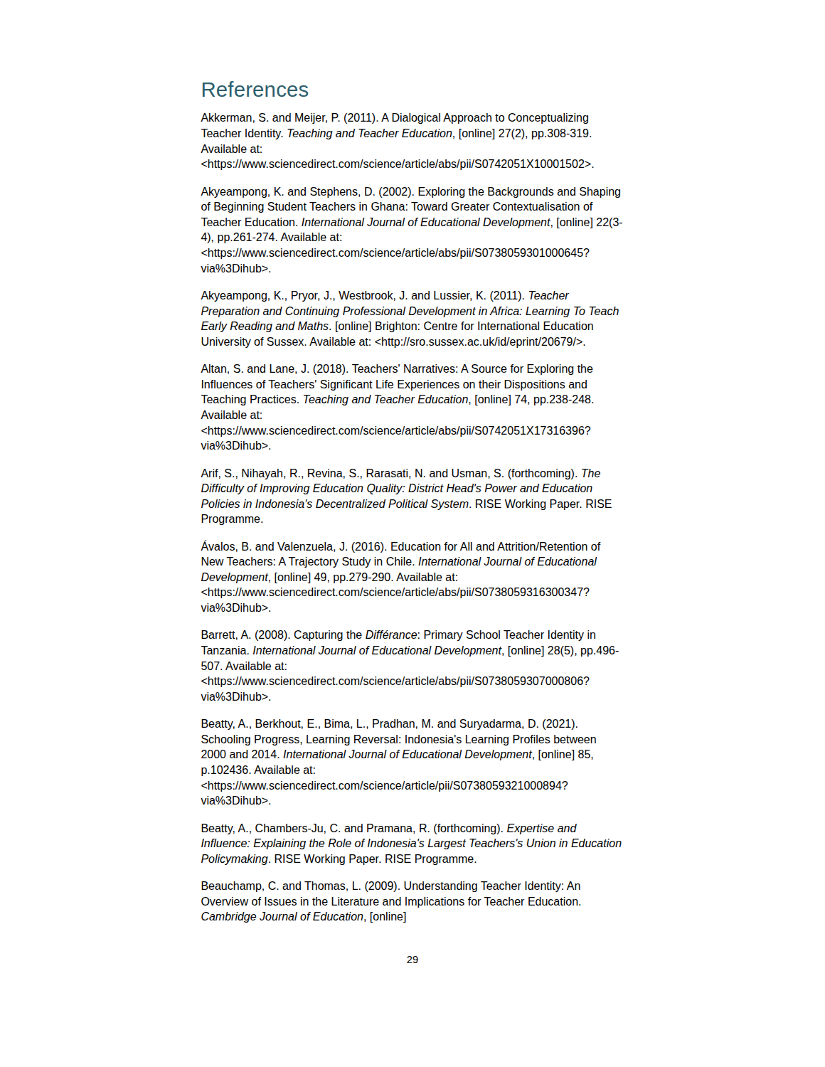References
Akkerman, S. and Meijer, P. (2011). A Dialogical Approach to Conceptualizing Teacher Identity. Teaching and Teacher Education, [online] 27(2), pp.308-319. Available at: <https://www.sciencedirect.com/science/article/abs/pii/S0742051X10001502>.
Akyeampong, K. and Stephens, D. (2002). Exploring the Backgrounds and Shaping of Beginning Student Teachers in Ghana: Toward Greater Contextualisation of Teacher Education. International Journal of Educational Development, [online] 22(3-4), pp.261-274. Available at: <https://www.sciencedirect.com/science/article/abs/pii/S0738059301000645?via%3Dihub>.
Akyeampong, K., Pryor, J., Westbrook, J. and Lussier, K. (2011). Teacher Preparation and Continuing Professional Development in Africa: Learning To Teach Early Reading and Maths. [online] Brighton: Centre for International Education University of Sussex. Available at: <http://sro.sussex.ac.uk/id/eprint/20679/>.
Altan, S. and Lane, J. (2018). Teachers' Narratives: A Source for Exploring the Influences of Teachers' Significant Life Experiences on their Dispositions and Teaching Practices. Teaching and Teacher Education, [online] 74, pp.238-248. Available at: <https://www.sciencedirect.com/science/article/abs/pii/S0742051X17316396?via%3Dihub>.
Arif, S., Nihayah, R., Revina, S., Rarasati, N. and Usman, S. (forthcoming). The Difficulty of Improving Education Quality: District Head's Power and Education Policies in Indonesia's Decentralized Political System. RISE Working Paper. RISE Programme.
Ávalos, B. and Valenzuela, J. (2016). Education for All and Attrition/Retention of New Teachers: A Trajectory Study in Chile. International Journal of Educational Development, [online] 49, pp.279-290. Available at: <https://www.sciencedirect.com/science/article/abs/pii/S0738059316300347?via%3Dihub>.
Barrett, A. (2008). Capturing the Différance: Primary School Teacher Identity in Tanzania. International Journal of Educational Development, [online] 28(5), pp.496-507. Available at: <https://www.sciencedirect.com/science/article/abs/pii/S0738059307000806?via%3Dihub>.
Beatty, A., Berkhout, E., Bima, L., Pradhan, M. and Suryadarma, D. (2021). Schooling Progress, Learning Reversal: Indonesia's Learning Profiles between 2000 and 2014. International Journal of Educational Development, [online] 85, p.102436. Available at: <https://www.sciencedirect.com/science/article/pii/S0738059321000894?via%3Dihub>.
Beatty, A., Chambers-Ju, C. and Pramana, R. (forthcoming). Expertise and Influence: Explaining the Role of Indonesia's Largest Teachers's Union in Education Policymaking. RISE Working Paper. RISE Programme.
Beauchamp, C. and Thomas, L. (2009). Understanding Teacher Identity: An Overview of Issues in the Literature and Implications for Teacher Education. Cambridge Journal of Education, [online]
29